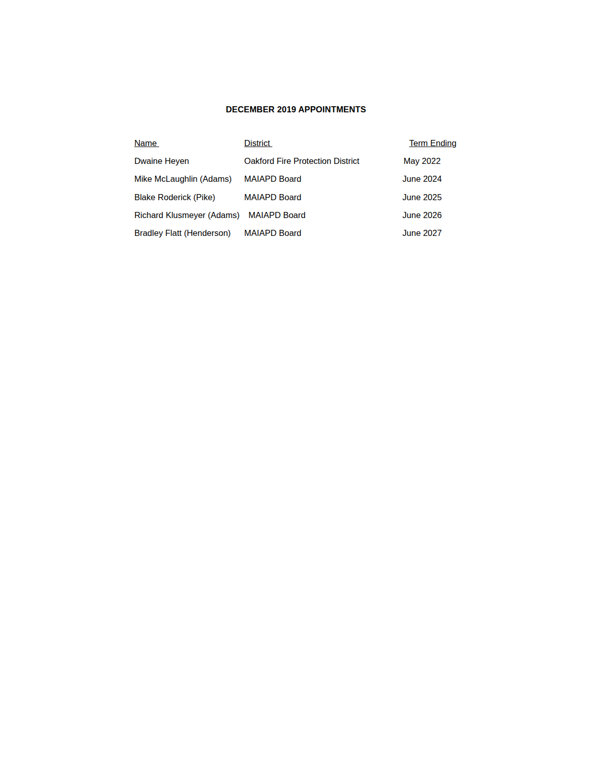DECEMBER 2019 APPOINTMENTS
| Name | District | Term Ending |
| --- | --- | --- |
| Dwaine Heyen | Oakford Fire Protection District | May 2022 |
| Mike McLaughlin (Adams) | MAIAPD Board | June 2024 |
| Blake Roderick (Pike) | MAIAPD Board | June 2025 |
| Richard Klusmeyer (Adams) | MAIAPD Board | June 2026 |
| Bradley Flatt (Henderson) | MAIAPD Board | June 2027 |